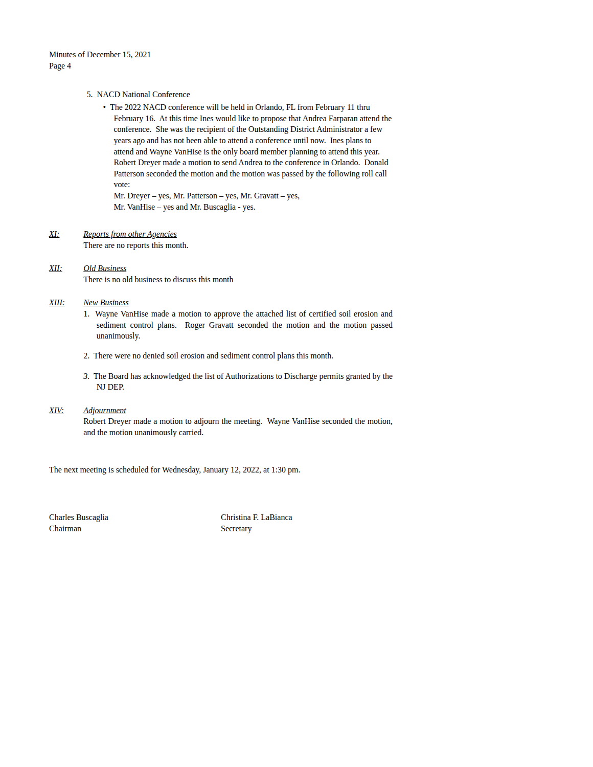Minutes of December 15, 2021
Page 4
5. NACD National Conference
• The 2022 NACD conference will be held in Orlando, FL from February 11 thru February 16. At this time Ines would like to propose that Andrea Farparan attend the conference. She was the recipient of the Outstanding District Administrator a few years ago and has not been able to attend a conference until now. Ines plans to attend and Wayne VanHise is the only board member planning to attend this year. Robert Dreyer made a motion to send Andrea to the conference in Orlando. Donald Patterson seconded the motion and the motion was passed by the following roll call vote:
Mr. Dreyer – yes, Mr. Patterson – yes, Mr. Gravatt – yes,
Mr. VanHise – yes and Mr. Buscaglia - yes.
XI: Reports from other Agencies
There are no reports this month.
XII: Old Business
There is no old business to discuss this month
XIII: New Business
1. Wayne VanHise made a motion to approve the attached list of certified soil erosion and sediment control plans. Roger Gravatt seconded the motion and the motion passed unanimously.
2. There were no denied soil erosion and sediment control plans this month.
3. The Board has acknowledged the list of Authorizations to Discharge permits granted by the NJ DEP.
XIV: Adjournment
Robert Dreyer made a motion to adjourn the meeting. Wayne VanHise seconded the motion, and the motion unanimously carried.
The next meeting is scheduled for Wednesday, January 12, 2022, at 1:30 pm.
| Charles Buscaglia Chairman | Christina F. LaBianca Secretary |